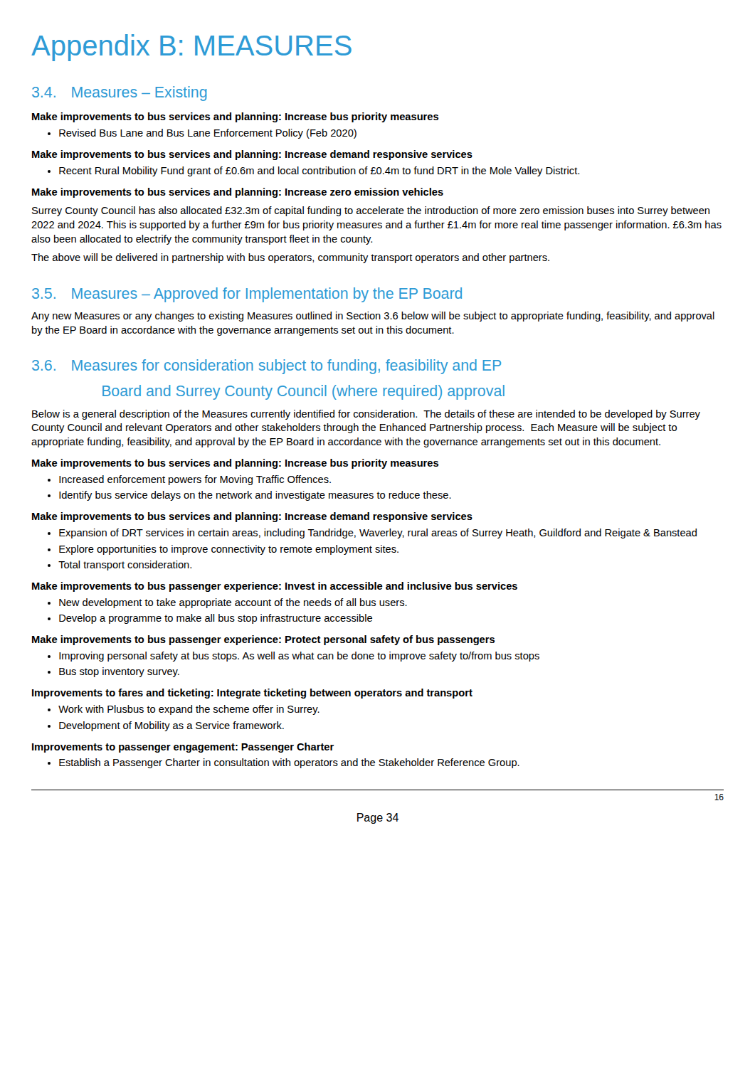Appendix B: MEASURES
3.4. Measures – Existing
Make improvements to bus services and planning: Increase bus priority measures
Revised Bus Lane and Bus Lane Enforcement Policy (Feb 2020)
Make improvements to bus services and planning: Increase demand responsive services
Recent Rural Mobility Fund grant of £0.6m and local contribution of £0.4m to fund DRT in the Mole Valley District.
Make improvements to bus services and planning: Increase zero emission vehicles
Surrey County Council has also allocated £32.3m of capital funding to accelerate the introduction of more zero emission buses into Surrey between 2022 and 2024. This is supported by a further £9m for bus priority measures and a further £1.4m for more real time passenger information. £6.3m has also been allocated to electrify the community transport fleet in the county.
The above will be delivered in partnership with bus operators, community transport operators and other partners.
3.5. Measures – Approved for Implementation by the EP Board
Any new Measures or any changes to existing Measures outlined in Section 3.6 below will be subject to appropriate funding, feasibility, and approval by the EP Board in accordance with the governance arrangements set out in this document.
3.6. Measures for consideration subject to funding, feasibility and EP
Board and Surrey County Council (where required) approval
Below is a general description of the Measures currently identified for consideration. The details of these are intended to be developed by Surrey County Council and relevant Operators and other stakeholders through the Enhanced Partnership process. Each Measure will be subject to appropriate funding, feasibility, and approval by the EP Board in accordance with the governance arrangements set out in this document.
Make improvements to bus services and planning: Increase bus priority measures
Increased enforcement powers for Moving Traffic Offences.
Identify bus service delays on the network and investigate measures to reduce these.
Make improvements to bus services and planning: Increase demand responsive services
Expansion of DRT services in certain areas, including Tandridge, Waverley, rural areas of Surrey Heath, Guildford and Reigate & Banstead
Explore opportunities to improve connectivity to remote employment sites.
Total transport consideration.
Make improvements to bus passenger experience: Invest in accessible and inclusive bus services
New development to take appropriate account of the needs of all bus users.
Develop a programme to make all bus stop infrastructure accessible
Make improvements to bus passenger experience: Protect personal safety of bus passengers
Improving personal safety at bus stops. As well as what can be done to improve safety to/from bus stops
Bus stop inventory survey.
Improvements to fares and ticketing: Integrate ticketing between operators and transport
Work with Plusbus to expand the scheme offer in Surrey.
Development of Mobility as a Service framework.
Improvements to passenger engagement: Passenger Charter
Establish a Passenger Charter in consultation with operators and the Stakeholder Reference Group.
16
Page 34